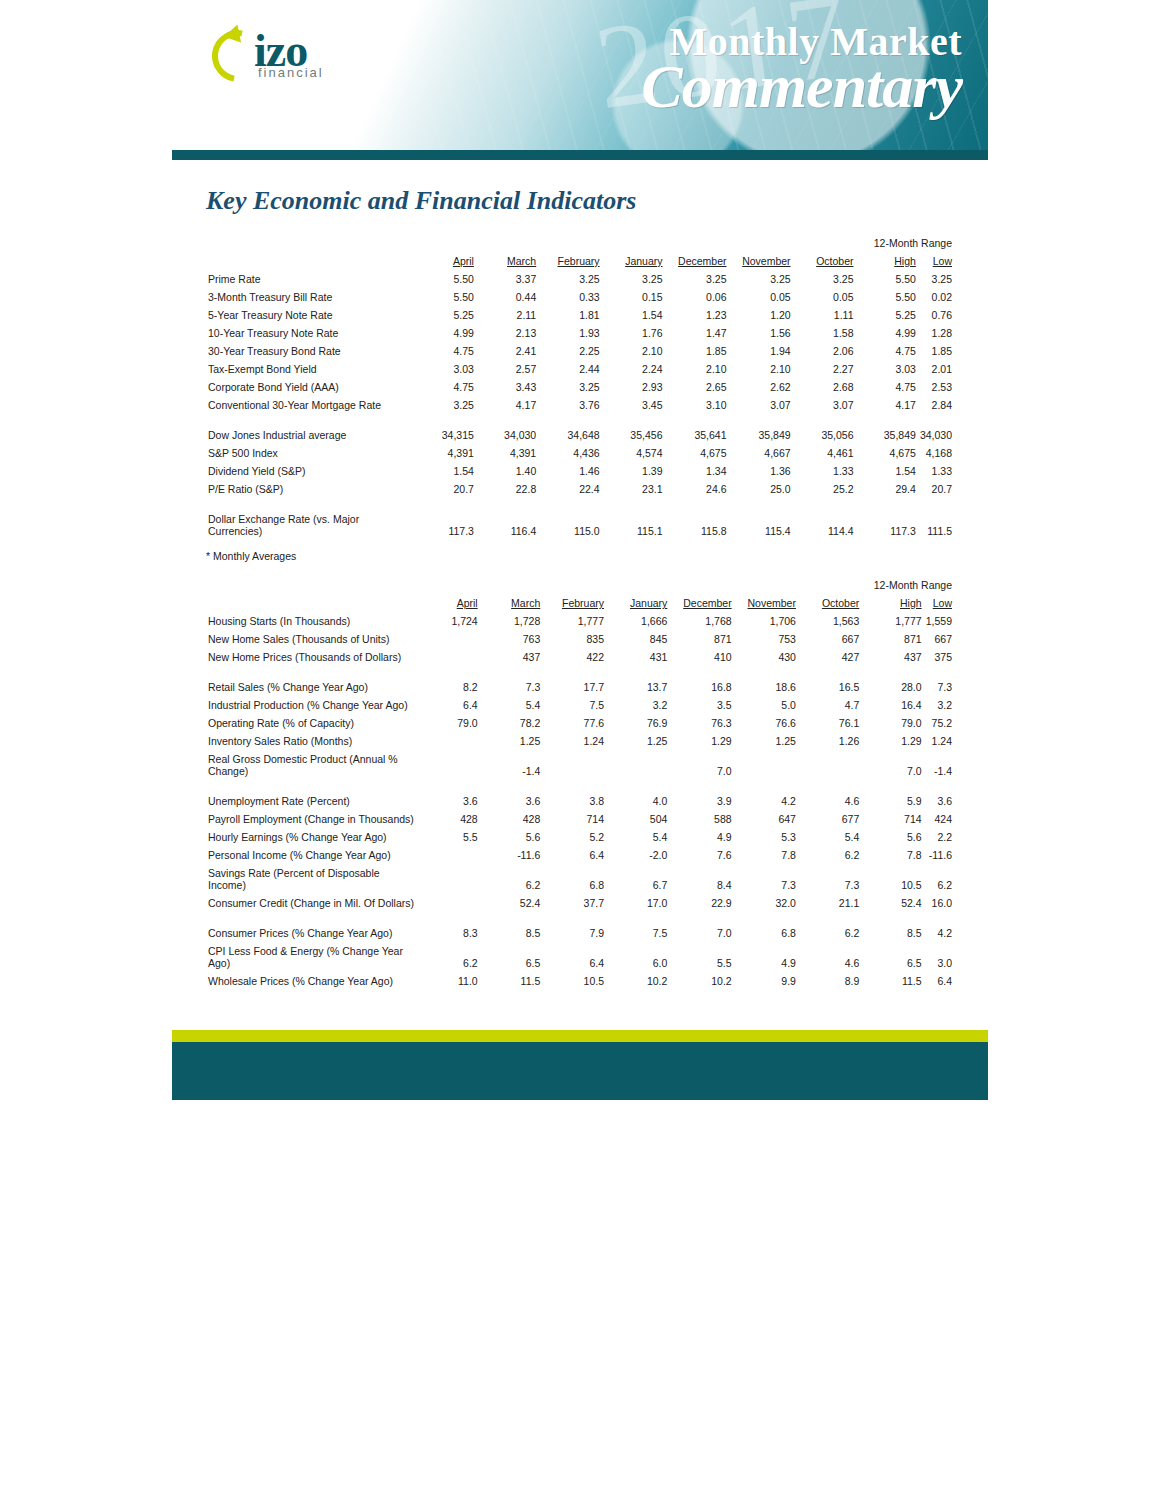2017
izo financial
Monthly Market
Commentary
Key Economic and Financial Indicators
| | | 12-Month Range |
| | April | March | February | January | December | November | October | High | Low |
| Prime Rate | 5.50 | 3.37 | 3.25 | 3.25 | 3.25 | 3.25 | 3.25 | 5.50 | 3.25 |
| 3-Month Treasury Bill Rate | 5.50 | 0.44 | 0.33 | 0.15 | 0.06 | 0.05 | 0.05 | 5.50 | 0.02 |
| 5-Year Treasury Note Rate | 5.25 | 2.11 | 1.81 | 1.54 | 1.23 | 1.20 | 1.11 | 5.25 | 0.76 |
| 10-Year Treasury Note Rate | 4.99 | 2.13 | 1.93 | 1.76 | 1.47 | 1.56 | 1.58 | 4.99 | 1.28 |
| 30-Year Treasury Bond Rate | 4.75 | 2.41 | 2.25 | 2.10 | 1.85 | 1.94 | 2.06 | 4.75 | 1.85 |
| Tax-Exempt Bond Yield | 3.03 | 2.57 | 2.44 | 2.24 | 2.10 | 2.10 | 2.27 | 3.03 | 2.01 |
| Corporate Bond Yield (AAA) | 4.75 | 3.43 | 3.25 | 2.93 | 2.65 | 2.62 | 2.68 | 4.75 | 2.53 |
| Conventional 30-Year Mortgage Rate | 3.25 | 4.17 | 3.76 | 3.45 | 3.10 | 3.07 | 3.07 | 4.17 | 2.84 |
| Dow Jones Industrial average | 34,315 | 34,030 | 34,648 | 35,456 | 35,641 | 35,849 | 35,056 | 35,849 | 34,030 |
| S&P 500 Index | 4,391 | 4,391 | 4,436 | 4,574 | 4,675 | 4,667 | 4,461 | 4,675 | 4,168 |
| Dividend Yield (S&P) | 1.54 | 1.40 | 1.46 | 1.39 | 1.34 | 1.36 | 1.33 | 1.54 | 1.33 |
| P/E Ratio (S&P) | 20.7 | 22.8 | 22.4 | 23.1 | 24.6 | 25.0 | 25.2 | 29.4 | 20.7 |
| Dollar Exchange Rate (vs. Major Currencies) | 117.3 | 116.4 | 115.0 | 115.1 | 115.8 | 115.4 | 114.4 | 117.3 | 111.5 |
* Monthly Averages
| | | 12-Month Range |
| | April | March | February | January | December | November | October | High | Low |
| Housing Starts (In Thousands) | 1,724 | 1,728 | 1,777 | 1,666 | 1,768 | 1,706 | 1,563 | 1,777 | 1,559 |
| New Home Sales (Thousands of Units) | | 763 | 835 | 845 | 871 | 753 | 667 | 871 | 667 |
| New Home Prices (Thousands of Dollars) | | 437 | 422 | 431 | 410 | 430 | 427 | 437 | 375 |
| Retail Sales (% Change Year Ago) | 8.2 | 7.3 | 17.7 | 13.7 | 16.8 | 18.6 | 16.5 | 28.0 | 7.3 |
| Industrial Production (% Change Year Ago) | 6.4 | 5.4 | 7.5 | 3.2 | 3.5 | 5.0 | 4.7 | 16.4 | 3.2 |
| Operating Rate (% of Capacity) | 79.0 | 78.2 | 77.6 | 76.9 | 76.3 | 76.6 | 76.1 | 79.0 | 75.2 |
| Inventory Sales Ratio (Months) | | 1.25 | 1.24 | 1.25 | 1.29 | 1.25 | 1.26 | 1.29 | 1.24 |
| Real Gross Domestic Product (Annual % Change) | | -1.4 | | | 7.0 | | | 7.0 | -1.4 |
| Unemployment Rate (Percent) | 3.6 | 3.6 | 3.8 | 4.0 | 3.9 | 4.2 | 4.6 | 5.9 | 3.6 |
| Payroll Employment (Change in Thousands) | 428 | 428 | 714 | 504 | 588 | 647 | 677 | 714 | 424 |
| Hourly Earnings (% Change Year Ago) | 5.5 | 5.6 | 5.2 | 5.4 | 4.9 | 5.3 | 5.4 | 5.6 | 2.2 |
| Personal Income (% Change Year Ago) | | -11.6 | 6.4 | -2.0 | 7.6 | 7.8 | 6.2 | 7.8 | -11.6 |
| Savings Rate (Percent of Disposable Income) | | 6.2 | 6.8 | 6.7 | 8.4 | 7.3 | 7.3 | 10.5 | 6.2 |
| Consumer Credit (Change in Mil. Of Dollars) | | 52.4 | 37.7 | 17.0 | 22.9 | 32.0 | 21.1 | 52.4 | 16.0 |
| Consumer Prices (% Change Year Ago) | 8.3 | 8.5 | 7.9 | 7.5 | 7.0 | 6.8 | 6.2 | 8.5 | 4.2 |
| CPI Less Food & Energy (% Change Year Ago) | 6.2 | 6.5 | 6.4 | 6.0 | 5.5 | 4.9 | 4.6 | 6.5 | 3.0 |
| Wholesale Prices (% Change Year Ago) | 11.0 | 11.5 | 10.5 | 10.2 | 10.2 | 9.9 | 8.9 | 11.5 | 6.4 |